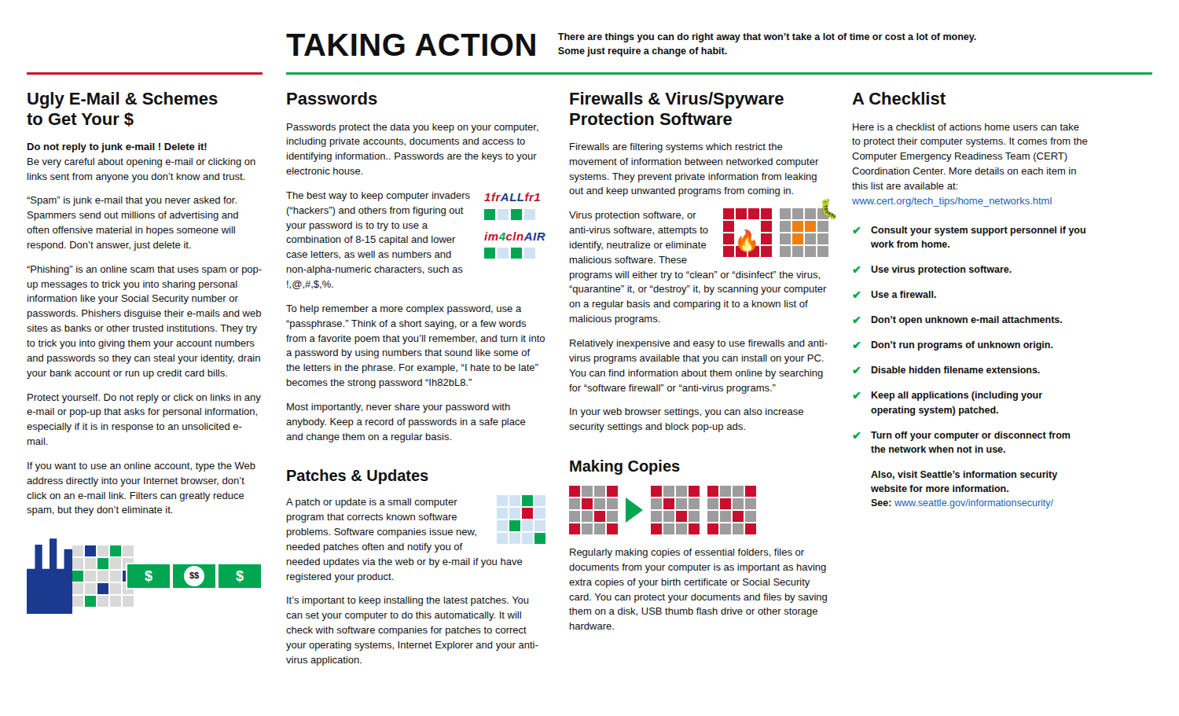TAKING ACTION
There are things you can do right away that won’t take a lot of time or cost a lot of money.
Some just require a change of habit.
Ugly E-Mail & Schemes
to Get Your $
Do not reply to junk e-mail ! Delete it!
Be very careful about opening e-mail or clicking on links sent from anyone you don’t know and trust.
“Spam” is junk e-mail that you never asked for. Spammers send out millions of advertising and often offensive material in hopes someone will respond. Don’t answer, just delete it.
“Phishing” is an online scam that uses spam or pop-up messages to trick you into sharing personal information like your Social Security number or passwords. Phishers disguise their e-mails and web sites as banks or other trusted institutions. They try to trick you into giving them your account numbers and passwords so they can steal your identity, drain your bank account or run up credit card bills.
Protect yourself. Do not reply or click on links in any e-mail or pop-up that asks for personal information, especially if it is in response to an unsolicited e-mail.
If you want to use an online account, type the Web address directly into your Internet browser, don’t click on an e-mail link. Filters can greatly reduce spam, but they don’t eliminate it.
$
$$
$
Passwords
Passwords protect the data you keep on your computer, including private accounts, documents and access to identifying information.. Passwords are the keys to your electronic house.
1frALLfr1
im4clnAIR
The best way to keep computer invaders (“hackers”) and others from figuring out your password is to try to use a combination of 8-15 capital and lower case letters, as well as numbers and non-alpha-numeric characters, such as !,@,#,$,%.
To help remember a more complex password, use a “passphrase.” Think of a short saying, or a few words from a favorite poem that you’ll remember, and turn it into a password by using numbers that sound like some of the letters in the phrase. For example, “I hate to be late” becomes the strong password “Ih82bL8.”
Most importantly, never share your password with anybody. Keep a record of passwords in a safe place and change them on a regular basis.
Patches & Updates
A patch or update is a small computer program that corrects known software problems. Software companies issue new, needed patches often and notify you of needed updates via the web or by e-mail if you have registered your product.
It’s important to keep installing the latest patches. You can set your computer to do this automatically. It will check with software companies for patches to correct your operating systems, Internet Explorer and your anti-virus application.
Firewalls & Virus/Spyware
Protection Software
Firewalls are filtering systems which restrict the movement of information between networked computer systems. They prevent private information from leaking out and keep unwanted programs from coming in.
🔥
🐛
Virus protection software, or anti-virus software, attempts to identify, neutralize or eliminate malicious software. These programs will either try to “clean” or “disinfect” the virus, “quarantine” it, or “destroy” it, by scanning your computer on a regular basis and comparing it to a known list of malicious programs.
Relatively inexpensive and easy to use firewalls and anti-virus programs available that you can install on your PC. You can find information about them online by searching for “software firewall” or “anti-virus programs.”
In your web browser settings, you can also increase security settings and block pop-up ads.
Making Copies
Regularly making copies of essential folders, files or documents from your computer is as important as having extra copies of your birth certificate or Social Security card. You can protect your documents and files by saving them on a disk, USB thumb flash drive or other storage hardware.
A Checklist
Here is a checklist of actions home users can take to protect their computer systems. It comes from the Computer Emergency Readiness Team (CERT) Coordination Center. More details on each item in this list are available at:
www.cert.org/tech_tips/home_networks.html
Consult your system support personnel if you work from home.
Use virus protection software.
Use a firewall.
Don’t open unknown e-mail attachments.
Don’t run programs of unknown origin.
Disable hidden filename extensions.
Keep all applications (including your operating system) patched.
Turn off your computer or disconnect from the network when not in use.
Also, visit Seattle’s information security website for more information.
See: www.seattle.gov/informationsecurity/